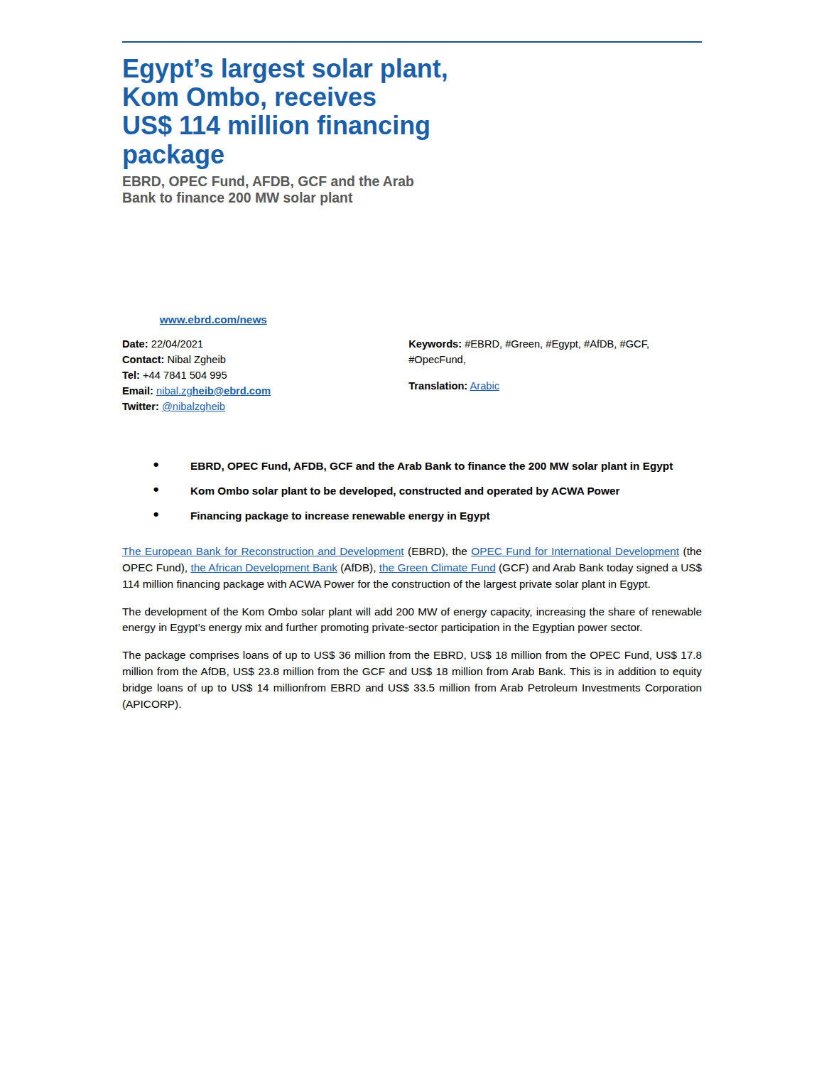Egypt’s largest solar plant,
Kom Ombo, receives
US$ 114 million financing
package
EBRD, OPEC Fund, AFDB, GCF and the Arab
Bank to finance 200 MW solar plant
www.ebrd.com/news
Date: 22/04/2021
Contact: Nibal Zgheib
Tel: +44 7841 504 995
Email: nibal.zgheib@ebrd.com
Twitter: @nibalzgheib
Keywords: #EBRD, #Green, #Egypt, #AfDB, #GCF, #OpecFund,
Translation: Arabic
EBRD, OPEC Fund, AFDB, GCF and the Arab Bank to finance the 200 MW solar plant in Egypt
Kom Ombo solar plant to be developed, constructed and operated by ACWA Power
Financing package to increase renewable energy in Egypt
The European Bank for Reconstruction and Development (EBRD), the OPEC Fund for International Development (the OPEC Fund), the African Development Bank (AfDB), the Green Climate Fund (GCF) and Arab Bank today signed a US$ 114 million financing package with ACWA Power for the construction of the largest private solar plant in Egypt.
The development of the Kom Ombo solar plant will add 200 MW of energy capacity, increasing the share of renewable energy in Egypt’s energy mix and further promoting private-sector participation in the Egyptian power sector.
The package comprises loans of up to US$ 36 million from the EBRD, US$ 18 million from the OPEC Fund, US$ 17.8 million from the AfDB, US$ 23.8 million from the GCF and US$ 18 million from Arab Bank. This is in addition to equity bridge loans of up to US$ 14 millionfrom EBRD and US$ 33.5 million from Arab Petroleum Investments Corporation (APICORP).